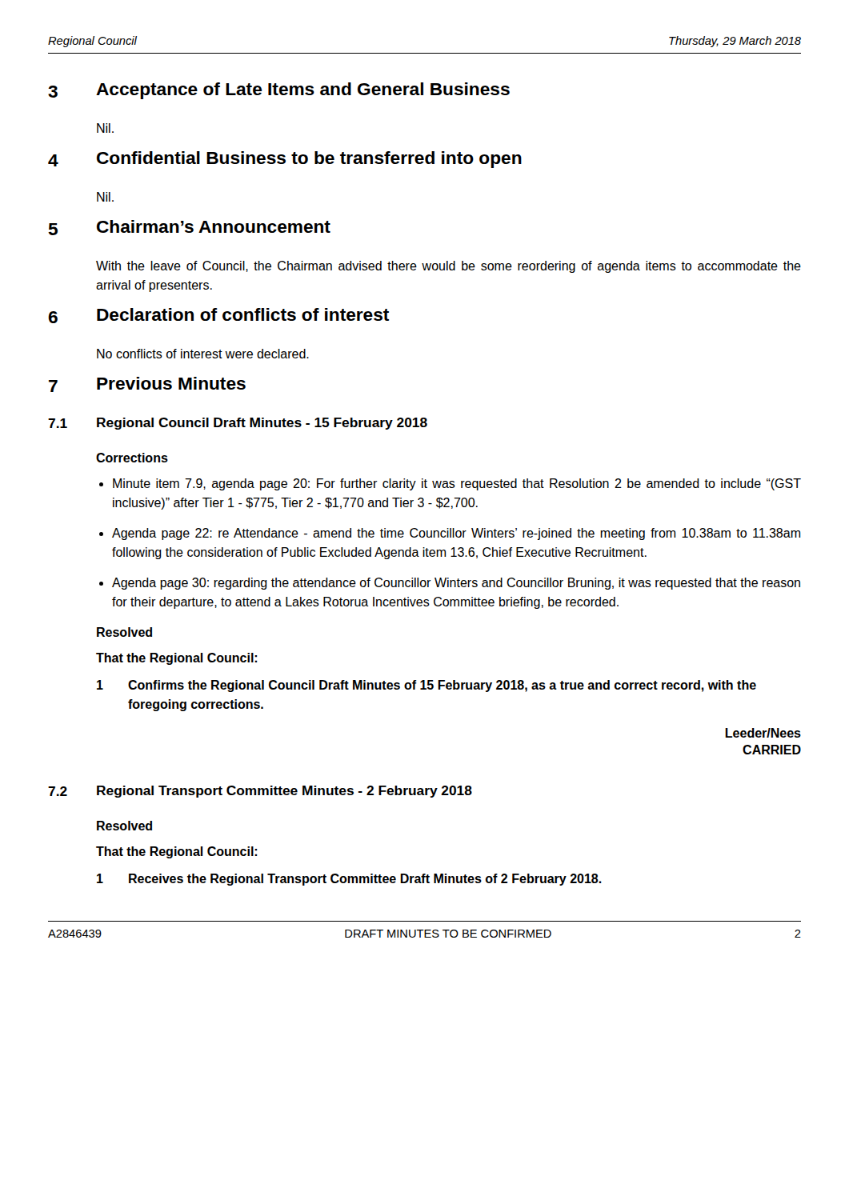Regional Council
Thursday, 29 March 2018
3
Acceptance of Late Items and General Business
Nil.
4
Confidential Business to be transferred into open
Nil.
5
Chairman’s Announcement
With the leave of Council, the Chairman advised there would be some reordering of agenda items to accommodate the arrival of presenters.
6
Declaration of conflicts of interest
No conflicts of interest were declared.
7
Previous Minutes
7.1
Regional Council Draft Minutes - 15 February 2018
Corrections
Minute item 7.9, agenda page 20: For further clarity it was requested that Resolution 2 be amended to include “(GST inclusive)” after Tier 1 - $775, Tier 2 - $1,770 and Tier 3 - $2,700.
Agenda page 22: re Attendance - amend the time Councillor Winters’ re-joined the meeting from 10.38am to 11.38am following the consideration of Public Excluded Agenda item 13.6, Chief Executive Recruitment.
Agenda page 30: regarding the attendance of Councillor Winters and Councillor Bruning, it was requested that the reason for their departure, to attend a Lakes Rotorua Incentives Committee briefing, be recorded.
Resolved
That the Regional Council:
1
Confirms the Regional Council Draft Minutes of 15 February 2018, as a true and correct record, with the foregoing corrections.
Leeder/Nees
CARRIED
7.2
Regional Transport Committee Minutes - 2 February 2018
Resolved
That the Regional Council:
1
Receives the Regional Transport Committee Draft Minutes of 2 February 2018.
A2846439
DRAFT MINUTES TO BE CONFIRMED
2